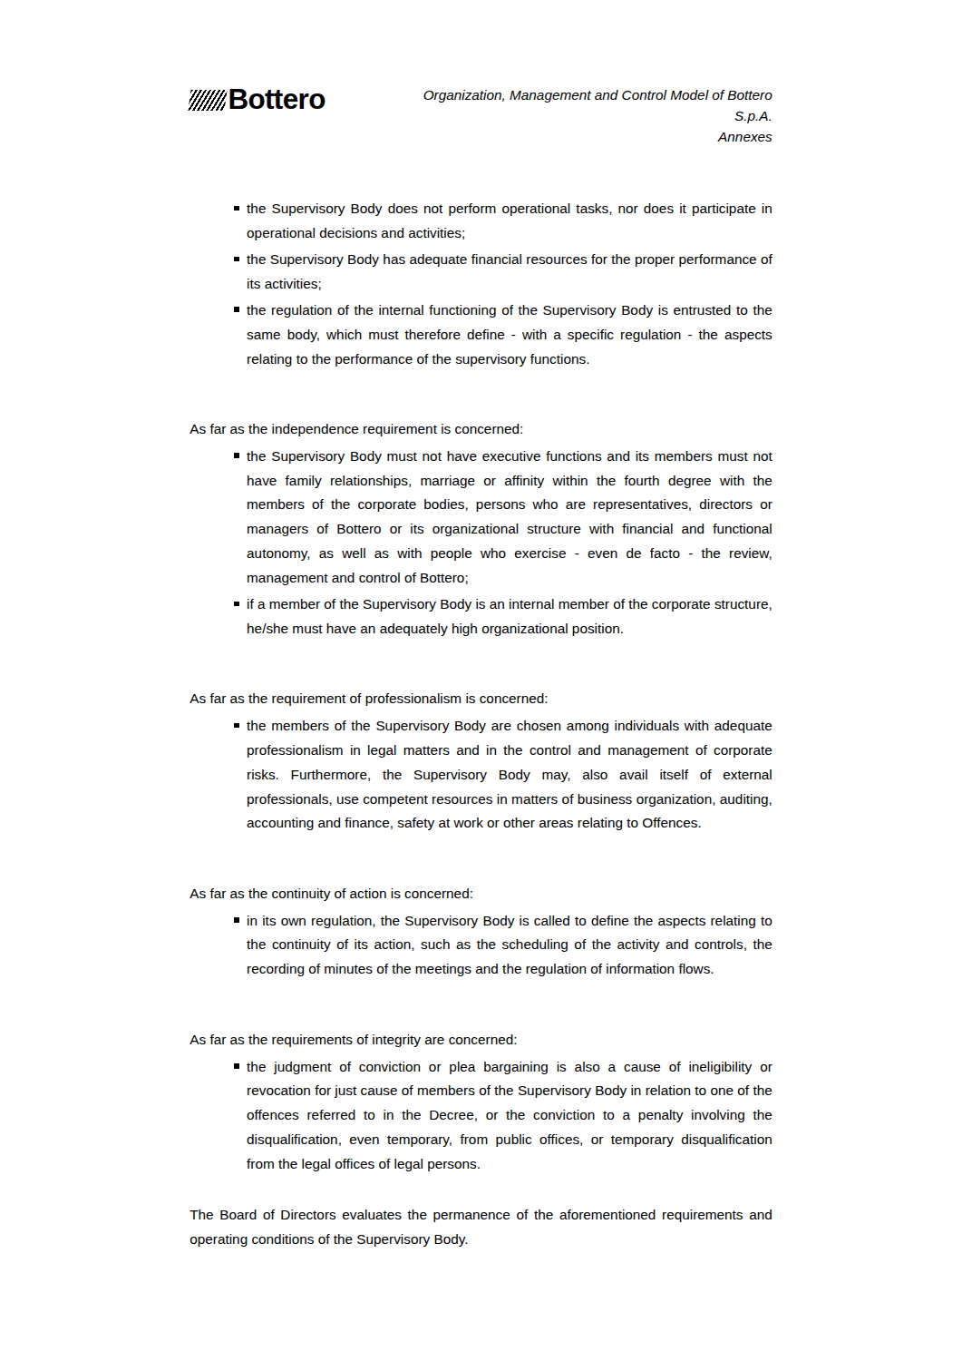Bottero
Organization, Management and Control Model of Bottero S.p.A.
Annexes
the Supervisory Body does not perform operational tasks, nor does it participate in operational decisions and activities;
the Supervisory Body has adequate financial resources for the proper performance of its activities;
the regulation of the internal functioning of the Supervisory Body is entrusted to the same body, which must therefore define - with a specific regulation - the aspects relating to the performance of the supervisory functions.
As far as the independence requirement is concerned:
the Supervisory Body must not have executive functions and its members must not have family relationships, marriage or affinity within the fourth degree with the members of the corporate bodies, persons who are representatives, directors or managers of Bottero or its organizational structure with financial and functional autonomy, as well as with people who exercise - even de facto - the review, management and control of Bottero;
if a member of the Supervisory Body is an internal member of the corporate structure, he/she must have an adequately high organizational position.
As far as the requirement of professionalism is concerned:
the members of the Supervisory Body are chosen among individuals with adequate professionalism in legal matters and in the control and management of corporate risks. Furthermore, the Supervisory Body may, also avail itself of external professionals, use competent resources in matters of business organization, auditing, accounting and finance, safety at work or other areas relating to Offences.
As far as the continuity of action is concerned:
in its own regulation, the Supervisory Body is called to define the aspects relating to the continuity of its action, such as the scheduling of the activity and controls, the recording of minutes of the meetings and the regulation of information flows.
As far as the requirements of integrity are concerned:
the judgment of conviction or plea bargaining is also a cause of ineligibility or revocation for just cause of members of the Supervisory Body in relation to one of the offences referred to in the Decree, or the conviction to a penalty involving the disqualification, even temporary, from public offices, or temporary disqualification from the legal offices of legal persons.
The Board of Directors evaluates the permanence of the aforementioned requirements and operating conditions of the Supervisory Body.